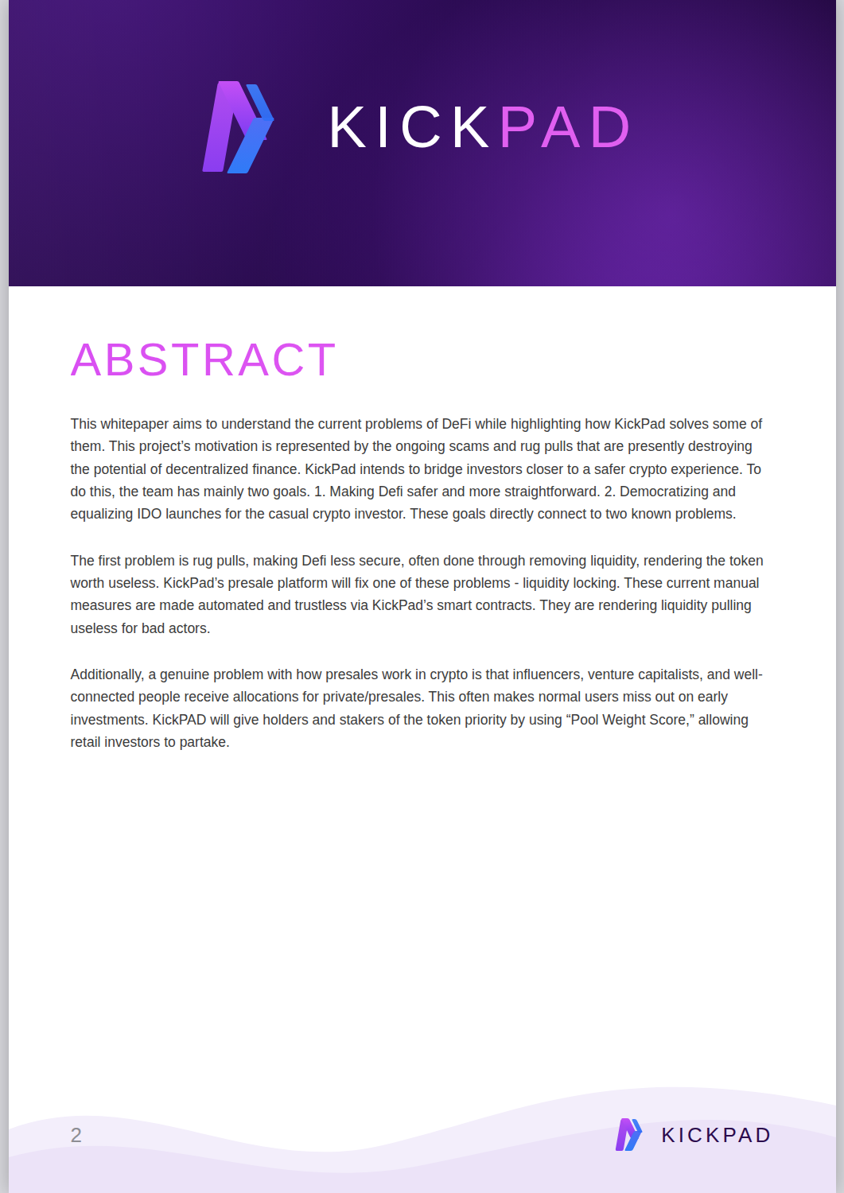KICK PAD
ABSTRACT
This whitepaper aims to understand the current problems of DeFi while highlighting how KickPad solves some of them. This project’s motivation is represented by the ongoing scams and rug pulls that are presently destroying the potential of decentralized finance. KickPad intends to bridge investors closer to a safer crypto experience. To do this, the team has mainly two goals. 1. Making Defi safer and more straightforward. 2. Democratizing and equalizing IDO launches for the casual crypto investor. These goals directly connect to two known problems.
The first problem is rug pulls, making Defi less secure, often done through removing liquidity, rendering the token worth useless. KickPad’s presale platform will fix one of these problems - liquidity locking. These current manual measures are made automated and trustless via KickPad’s smart contracts. They are rendering liquidity pulling useless for bad actors.
Additionally, a genuine problem with how presales work in crypto is that influencers, venture capitalists, and well-connected people receive allocations for private/presales. This often makes normal users miss out on early investments. KickPAD will give holders and stakers of the token priority by using “Pool Weight Score,” allowing retail investors to partake.
2
KICK PAD